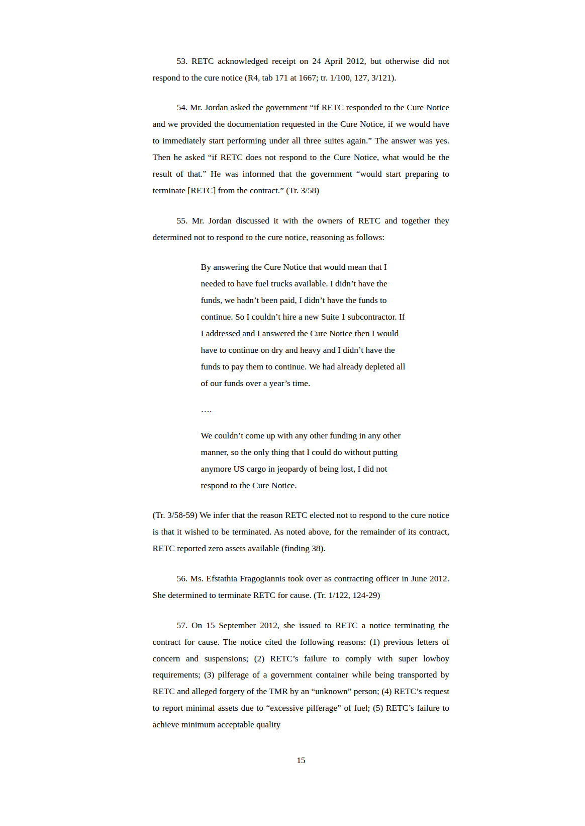53. RETC acknowledged receipt on 24 April 2012, but otherwise did not respond to the cure notice (R4, tab 171 at 1667; tr. 1/100, 127, 3/121).
54. Mr. Jordan asked the government “if RETC responded to the Cure Notice and we provided the documentation requested in the Cure Notice, if we would have to immediately start performing under all three suites again.” The answer was yes. Then he asked “if RETC does not respond to the Cure Notice, what would be the result of that.” He was informed that the government “would start preparing to terminate [RETC] from the contract.” (Tr. 3/58)
55. Mr. Jordan discussed it with the owners of RETC and together they determined not to respond to the cure notice, reasoning as follows:
By answering the Cure Notice that would mean that I needed to have fuel trucks available. I didn’t have the funds, we hadn’t been paid, I didn’t have the funds to continue. So I couldn’t hire a new Suite 1 subcontractor. If I addressed and I answered the Cure Notice then I would have to continue on dry and heavy and I didn’t have the funds to pay them to continue. We had already depleted all of our funds over a year’s time.
….
We couldn’t come up with any other funding in any other manner, so the only thing that I could do without putting anymore US cargo in jeopardy of being lost, I did not respond to the Cure Notice.
(Tr. 3/58-59) We infer that the reason RETC elected not to respond to the cure notice is that it wished to be terminated. As noted above, for the remainder of its contract, RETC reported zero assets available (finding 38).
56. Ms. Efstathia Fragogiannis took over as contracting officer in June 2012. She determined to terminate RETC for cause. (Tr. 1/122, 124-29)
57. On 15 September 2012, she issued to RETC a notice terminating the contract for cause. The notice cited the following reasons: (1) previous letters of concern and suspensions; (2) RETC’s failure to comply with super lowboy requirements; (3) pilferage of a government container while being transported by RETC and alleged forgery of the TMR by an “unknown” person; (4) RETC’s request to report minimal assets due to “excessive pilferage” of fuel; (5) RETC’s failure to achieve minimum acceptable quality
15